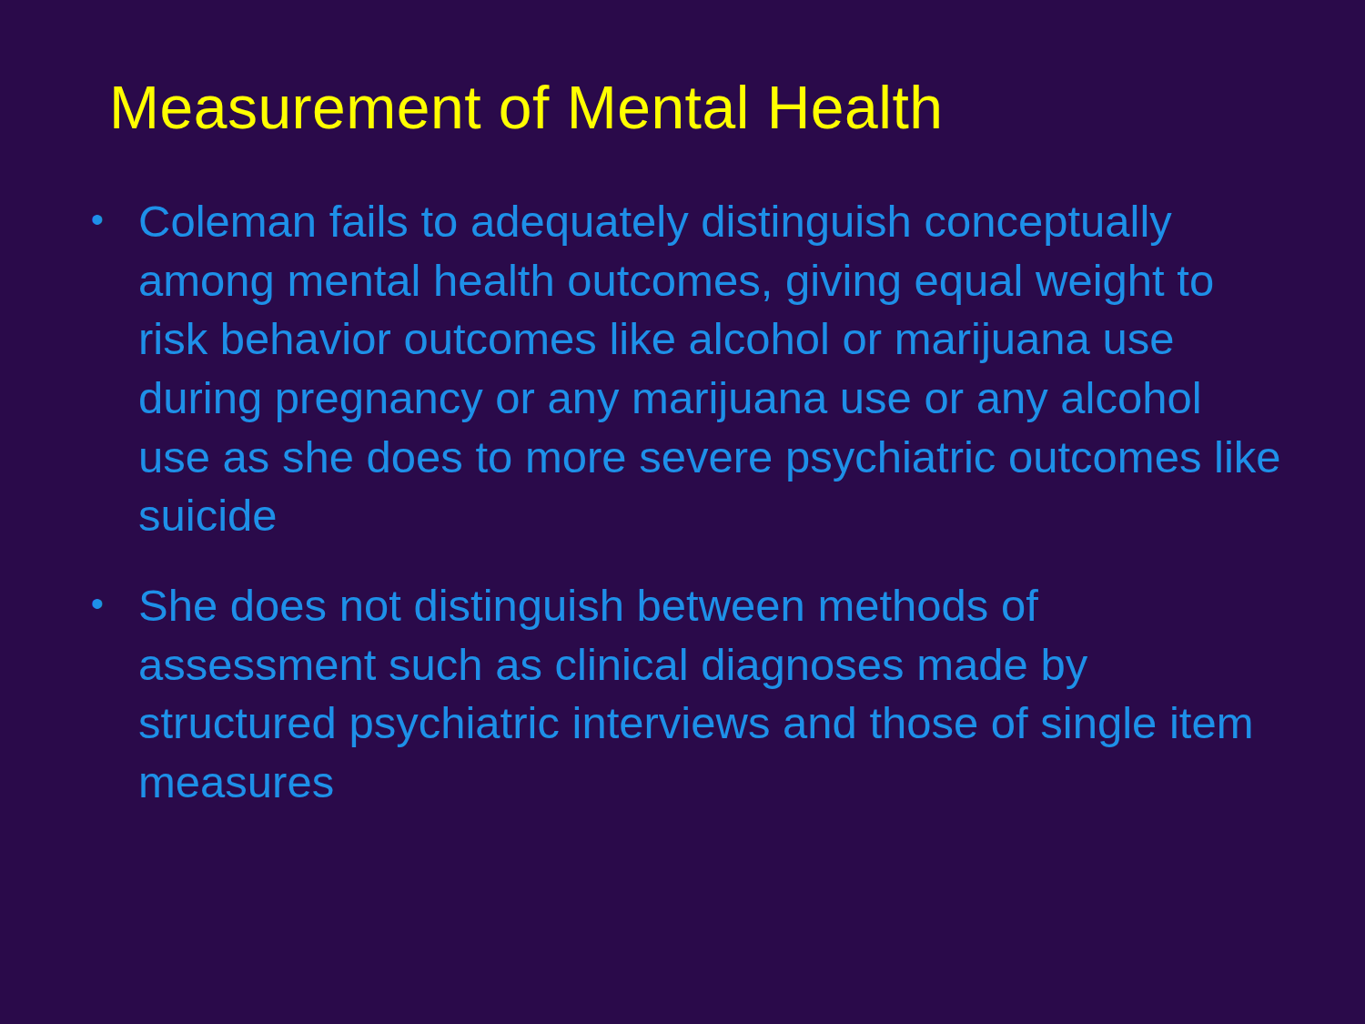Measurement of Mental Health
Coleman fails to adequately distinguish conceptually among mental health outcomes, giving equal weight to risk behavior outcomes like alcohol or marijuana use during pregnancy or any marijuana use or any alcohol use as she does to more severe psychiatric outcomes like suicide
She does not distinguish between methods of assessment such as clinical diagnoses made by structured psychiatric interviews and those of single item measures